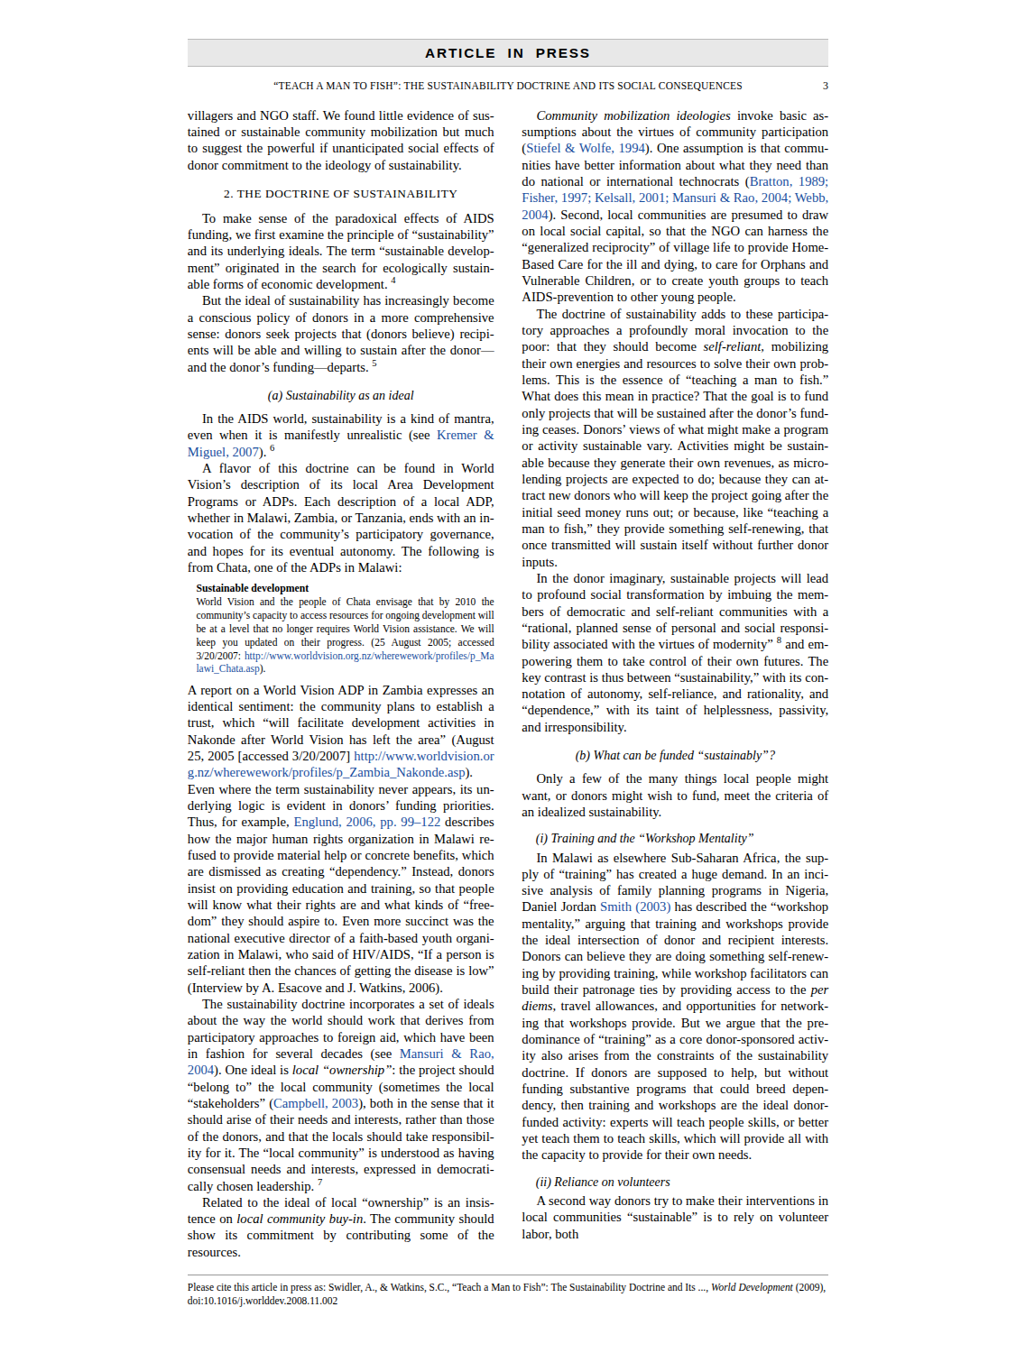ARTICLE IN PRESS
“TEACH A MAN TO FISH”: THE SUSTAINABILITY DOCTRINE AND ITS SOCIAL CONSEQUENCES 3
villagers and NGO staff. We found little evidence of sustained or sustainable community mobilization but much to suggest the powerful if unanticipated social effects of donor commitment to the ideology of sustainability.
2. The doctrine of sustainability
To make sense of the paradoxical effects of AIDS funding, we first examine the principle of “sustainability” and its underlying ideals. The term “sustainable development” originated in the search for ecologically sustainable forms of economic development. 4
But the ideal of sustainability has increasingly become a conscious policy of donors in a more comprehensive sense: donors seek projects that (donors believe) recipients will be able and willing to sustain after the donor—and the donor’s funding—departs. 5
(a) Sustainability as an ideal
In the AIDS world, sustainability is a kind of mantra, even when it is manifestly unrealistic (see Kremer & Miguel, 2007). 6
A flavor of this doctrine can be found in World Vision’s description of its local Area Development Programs or ADPs. Each description of a local ADP, whether in Malawi, Zambia, or Tanzania, ends with an invocation of the community’s participatory governance, and hopes for its eventual autonomy. The following is from Chata, one of the ADPs in Malawi:
Sustainable development
World Vision and the people of Chata envisage that by 2010 the community’s capacity to access resources for ongoing development will be at a level that no longer requires World Vision assistance. We will keep you updated on their progress. (25 August 2005; accessed 3/20/2007: http://www.worldvision.org.nz/wherewework/profiles/p_Malawi_Chata.asp).
A report on a World Vision ADP in Zambia expresses an identical sentiment: the community plans to establish a trust, which “will facilitate development activities in Nakonde after World Vision has left the area” (August 25, 2005 [accessed 3/20/2007] http://www.worldvision.org.nz/wherewework/profiles/p_Zambia_Nakonde.asp). Even where the term sustainability never appears, its underlying logic is evident in donors’ funding priorities. Thus, for example, Englund, 2006, pp. 99–122 describes how the major human rights organization in Malawi refused to provide material help or concrete benefits, which are dismissed as creating “dependency.” Instead, donors insist on providing education and training, so that people will know what their rights are and what kinds of “freedom” they should aspire to. Even more succinct was the national executive director of a faith-based youth organization in Malawi, who said of HIV/AIDS, “If a person is self-reliant then the chances of getting the disease is low” (Interview by A. Esacove and J. Watkins, 2006).
The sustainability doctrine incorporates a set of ideals about the way the world should work that derives from participatory approaches to foreign aid, which have been in fashion for several decades (see Mansuri & Rao, 2004). One ideal is local “ownership”: the project should “belong to” the local community (sometimes the local “stakeholders” (Campbell, 2003), both in the sense that it should arise of their needs and interests, rather than those of the donors, and that the locals should take responsibility for it. The “local community” is understood as having consensual needs and interests, expressed in democratically chosen leadership. 7
Related to the ideal of local “ownership” is an insistence on local community buy-in. The community should show its commitment by contributing some of the resources.
Community mobilization ideologies invoke basic assumptions about the virtues of community participation (Stiefel & Wolfe, 1994). One assumption is that communities have better information about what they need than do national or international technocrats (Bratton, 1989; Fisher, 1997; Kelsall, 2001; Mansuri & Rao, 2004; Webb, 2004). Second, local communities are presumed to draw on local social capital, so that the NGO can harness the “generalized reciprocity” of village life to provide Home-Based Care for the ill and dying, to care for Orphans and Vulnerable Children, or to create youth groups to teach AIDS-prevention to other young people.
The doctrine of sustainability adds to these participatory approaches a profoundly moral invocation to the poor: that they should become self-reliant, mobilizing their own energies and resources to solve their own problems. This is the essence of “teaching a man to fish.” What does this mean in practice? That the goal is to fund only projects that will be sustained after the donor’s funding ceases. Donors’ views of what might make a program or activity sustainable vary. Activities might be sustainable because they generate their own revenues, as micro-lending projects are expected to do; because they can attract new donors who will keep the project going after the initial seed money runs out; or because, like “teaching a man to fish,” they provide something self-renewing, that once transmitted will sustain itself without further donor inputs.
In the donor imaginary, sustainable projects will lead to profound social transformation by imbuing the members of democratic and self-reliant communities with a “rational, planned sense of personal and social responsibility associated with the virtues of modernity” 8 and empowering them to take control of their own futures. The key contrast is thus between “sustainability,” with its connotation of autonomy, self-reliance, and rationality, and “dependence,” with its taint of helplessness, passivity, and irresponsibility.
(b) What can be funded “sustainably”?
Only a few of the many things local people might want, or donors might wish to fund, meet the criteria of an idealized sustainability.
(i) Training and the “Workshop Mentality”
In Malawi as elsewhere Sub-Saharan Africa, the supply of “training” has created a huge demand. In an incisive analysis of family planning programs in Nigeria, Daniel Jordan Smith (2003) has described the “workshop mentality,” arguing that training and workshops provide the ideal intersection of donor and recipient interests. Donors can believe they are doing something self-renewing by providing training, while workshop facilitators can build their patronage ties by providing access to the per diems, travel allowances, and opportunities for networking that workshops provide. But we argue that the predominance of “training” as a core donor-sponsored activity also arises from the constraints of the sustainability doctrine. If donors are supposed to help, but without funding substantive programs that could breed dependency, then training and workshops are the ideal donor-funded activity: experts will teach people skills, or better yet teach them to teach skills, which will provide all with the capacity to provide for their own needs.
(ii) Reliance on volunteers
A second way donors try to make their interventions in local communities “sustainable” is to rely on volunteer labor, both
Please cite this article in press as: Swidler, A., & Watkins, S.C., “Teach a Man to Fish”: The Sustainability Doctrine and Its ..., World Development (2009), doi:10.1016/j.worlddev.2008.11.002